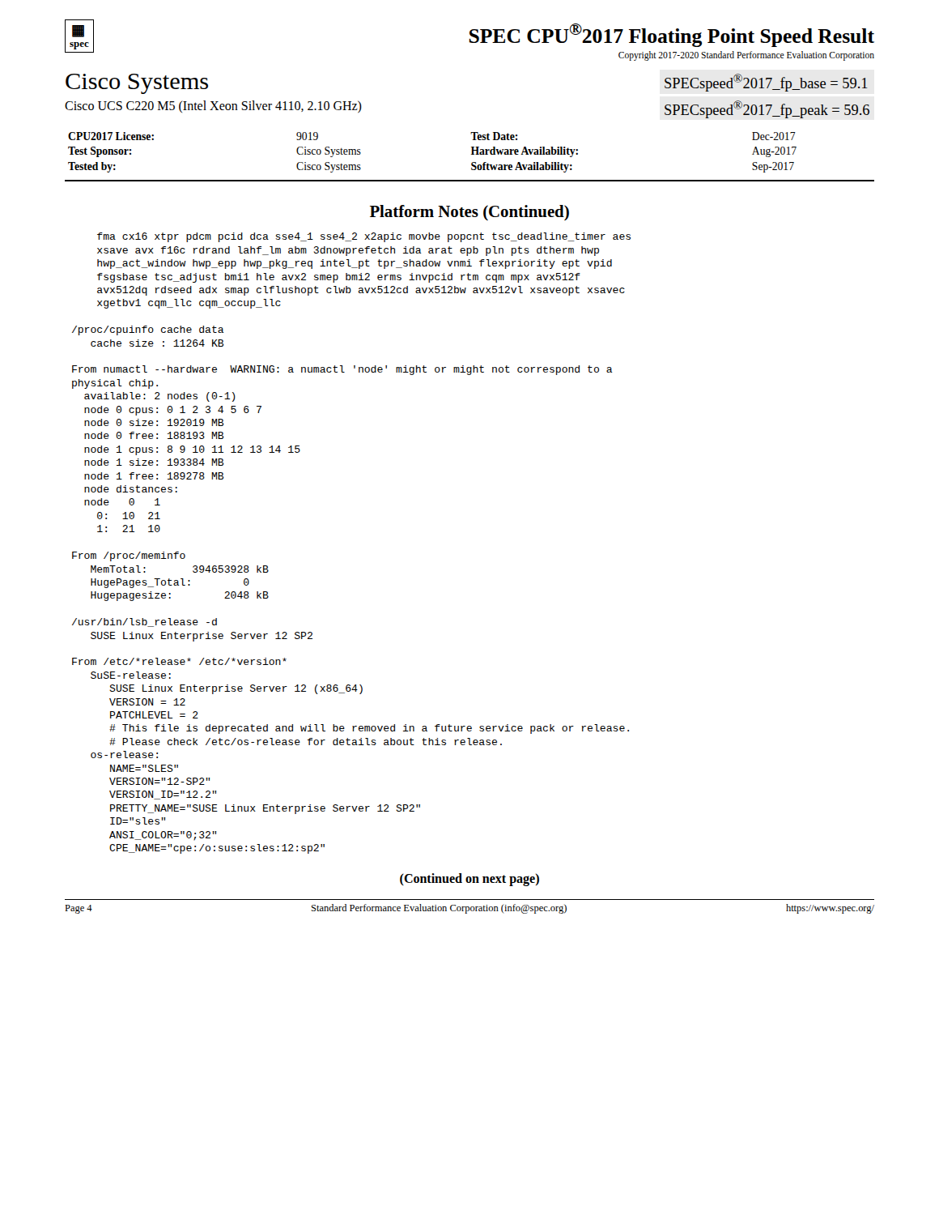▦
spec
SPEC CPU®2017 Floating Point Speed Result
Copyright 2017-2020 Standard Performance Evaluation Corporation
Cisco Systems
Cisco UCS C220 M5 (Intel Xeon Silver 4110, 2.10 GHz)
SPECspeed®2017_fp_base = 59.1
SPECspeed®2017_fp_peak = 59.6
| CPU2017 License: | 9019 | Test Date: | Dec-2017 |
| Test Sponsor: | Cisco Systems | Hardware Availability: | Aug-2017 |
| Tested by: | Cisco Systems | Software Availability: | Sep-2017 |
Platform Notes (Continued)
     fma cx16 xtpr pdcm pcid dca sse4_1 sse4_2 x2apic movbe popcnt tsc_deadline_timer aes
     xsave avx f16c rdrand lahf_lm abm 3dnowprefetch ida arat epb pln pts dtherm hwp
     hwp_act_window hwp_epp hwp_pkg_req intel_pt tpr_shadow vnmi flexpriority ept vpid
     fsgsbase tsc_adjust bmi1 hle avx2 smep bmi2 erms invpcid rtm cqm mpx avx512f
     avx512dq rdseed adx smap clflushopt clwb avx512cd avx512bw avx512vl xsaveopt xsavec
     xgetbv1 cqm_llc cqm_occup_llc

 /proc/cpuinfo cache data
    cache size : 11264 KB

 From numactl --hardware  WARNING: a numactl 'node' might or might not correspond to a
 physical chip.
   available: 2 nodes (0-1)
   node 0 cpus: 0 1 2 3 4 5 6 7
   node 0 size: 192019 MB
   node 0 free: 188193 MB
   node 1 cpus: 8 9 10 11 12 13 14 15
   node 1 size: 193384 MB
   node 1 free: 189278 MB
   node distances:
   node   0   1
     0:  10  21
     1:  21  10

 From /proc/meminfo
    MemTotal:       394653928 kB
    HugePages_Total:        0
    Hugepagesize:        2048 kB

 /usr/bin/lsb_release -d
    SUSE Linux Enterprise Server 12 SP2

 From /etc/*release* /etc/*version*
    SuSE-release:
       SUSE Linux Enterprise Server 12 (x86_64)
       VERSION = 12
       PATCHLEVEL = 2
       # This file is deprecated and will be removed in a future service pack or release.
       # Please check /etc/os-release for details about this release.
    os-release:
       NAME="SLES"
       VERSION="12-SP2"
       VERSION_ID="12.2"
       PRETTY_NAME="SUSE Linux Enterprise Server 12 SP2"
       ID="sles"
       ANSI_COLOR="0;32"
       CPE_NAME="cpe:/o:suse:sles:12:sp2"
(Continued on next page)
Page 4
Standard Performance Evaluation Corporation (info@spec.org)
https://www.spec.org/